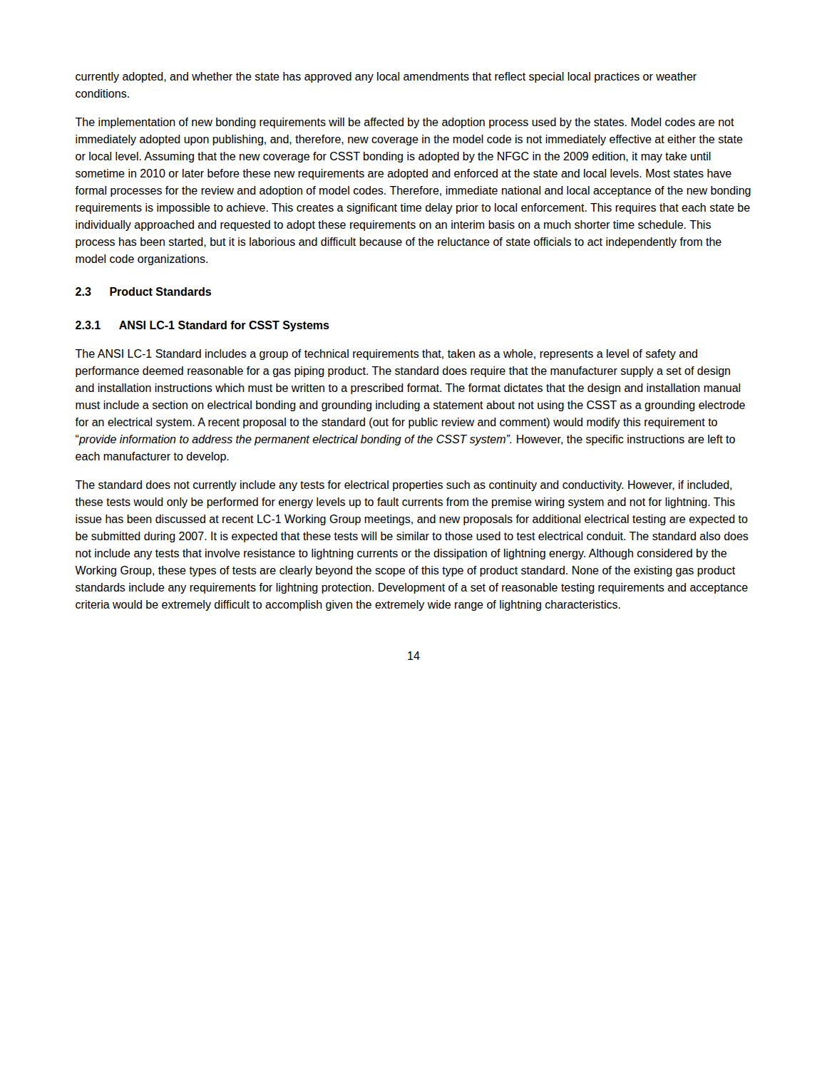currently adopted, and whether the state has approved any local amendments that reflect special local practices or weather conditions.
The implementation of new bonding requirements will be affected by the adoption process used by the states. Model codes are not immediately adopted upon publishing, and, therefore, new coverage in the model code is not immediately effective at either the state or local level. Assuming that the new coverage for CSST bonding is adopted by the NFGC in the 2009 edition, it may take until sometime in 2010 or later before these new requirements are adopted and enforced at the state and local levels. Most states have formal processes for the review and adoption of model codes. Therefore, immediate national and local acceptance of the new bonding requirements is impossible to achieve. This creates a significant time delay prior to local enforcement. This requires that each state be individually approached and requested to adopt these requirements on an interim basis on a much shorter time schedule. This process has been started, but it is laborious and difficult because of the reluctance of state officials to act independently from the model code organizations.
2.3 Product Standards
2.3.1 ANSI LC-1 Standard for CSST Systems
The ANSI LC-1 Standard includes a group of technical requirements that, taken as a whole, represents a level of safety and performance deemed reasonable for a gas piping product. The standard does require that the manufacturer supply a set of design and installation instructions which must be written to a prescribed format. The format dictates that the design and installation manual must include a section on electrical bonding and grounding including a statement about not using the CSST as a grounding electrode for an electrical system. A recent proposal to the standard (out for public review and comment) would modify this requirement to “provide information to address the permanent electrical bonding of the CSST system”. However, the specific instructions are left to each manufacturer to develop.
The standard does not currently include any tests for electrical properties such as continuity and conductivity. However, if included, these tests would only be performed for energy levels up to fault currents from the premise wiring system and not for lightning. This issue has been discussed at recent LC-1 Working Group meetings, and new proposals for additional electrical testing are expected to be submitted during 2007. It is expected that these tests will be similar to those used to test electrical conduit. The standard also does not include any tests that involve resistance to lightning currents or the dissipation of lightning energy. Although considered by the Working Group, these types of tests are clearly beyond the scope of this type of product standard. None of the existing gas product standards include any requirements for lightning protection. Development of a set of reasonable testing requirements and acceptance criteria would be extremely difficult to accomplish given the extremely wide range of lightning characteristics.
14